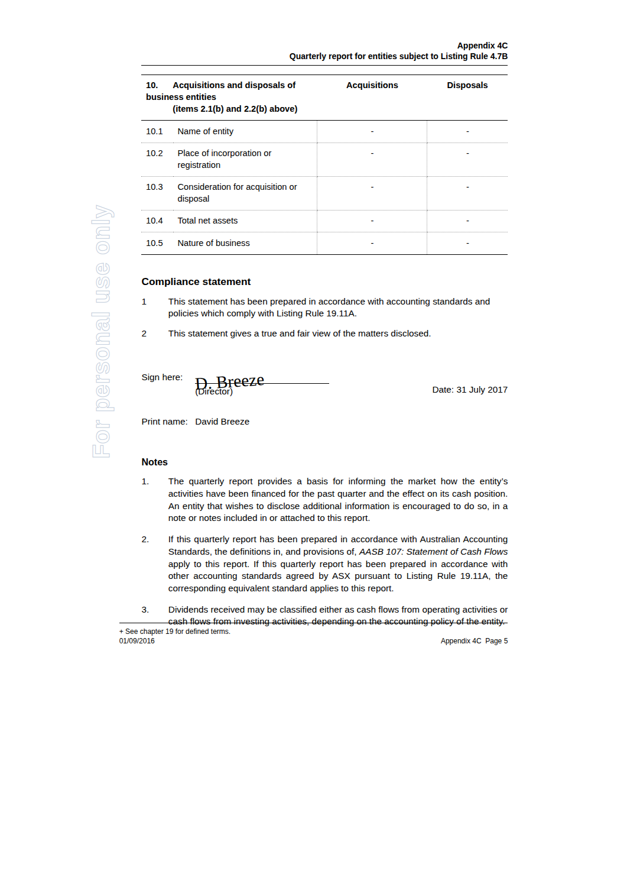For personal use only
Appendix 4C
Quarterly report for entities subject to Listing Rule 4.7B
| 10. Acquisitions and disposals of business entities (items 2.1(b) and 2.2(b) above) | Acquisitions | Disposals |
| --- | --- | --- |
| 10.1 | Name of entity | - | - |
| 10.2 | Place of incorporation or registration | - | - |
| 10.3 | Consideration for acquisition or disposal | - | - |
| 10.4 | Total net assets | - | - |
| 10.5 | Nature of business | - | - |
Compliance statement
This statement has been prepared in accordance with accounting standards and policies which comply with Listing Rule 19.11A.
This statement gives a true and fair view of the matters disclosed.
D. Breeze
Sign here:
(Director)
Date: 31 July 2017
Print name: David Breeze
Notes
The quarterly report provides a basis for informing the market how the entity’s activities have been financed for the past quarter and the effect on its cash position. An entity that wishes to disclose additional information is encouraged to do so, in a note or notes included in or attached to this report.
If this quarterly report has been prepared in accordance with Australian Accounting Standards, the definitions in, and provisions of, AASB 107: Statement of Cash Flows apply to this report. If this quarterly report has been prepared in accordance with other accounting standards agreed by ASX pursuant to Listing Rule 19.11A, the corresponding equivalent standard applies to this report.
Dividends received may be classified either as cash flows from operating activities or cash flows from investing activities, depending on the accounting policy of the entity.
+ See chapter 19 for defined terms.
01/09/2016
Appendix 4C Page 5